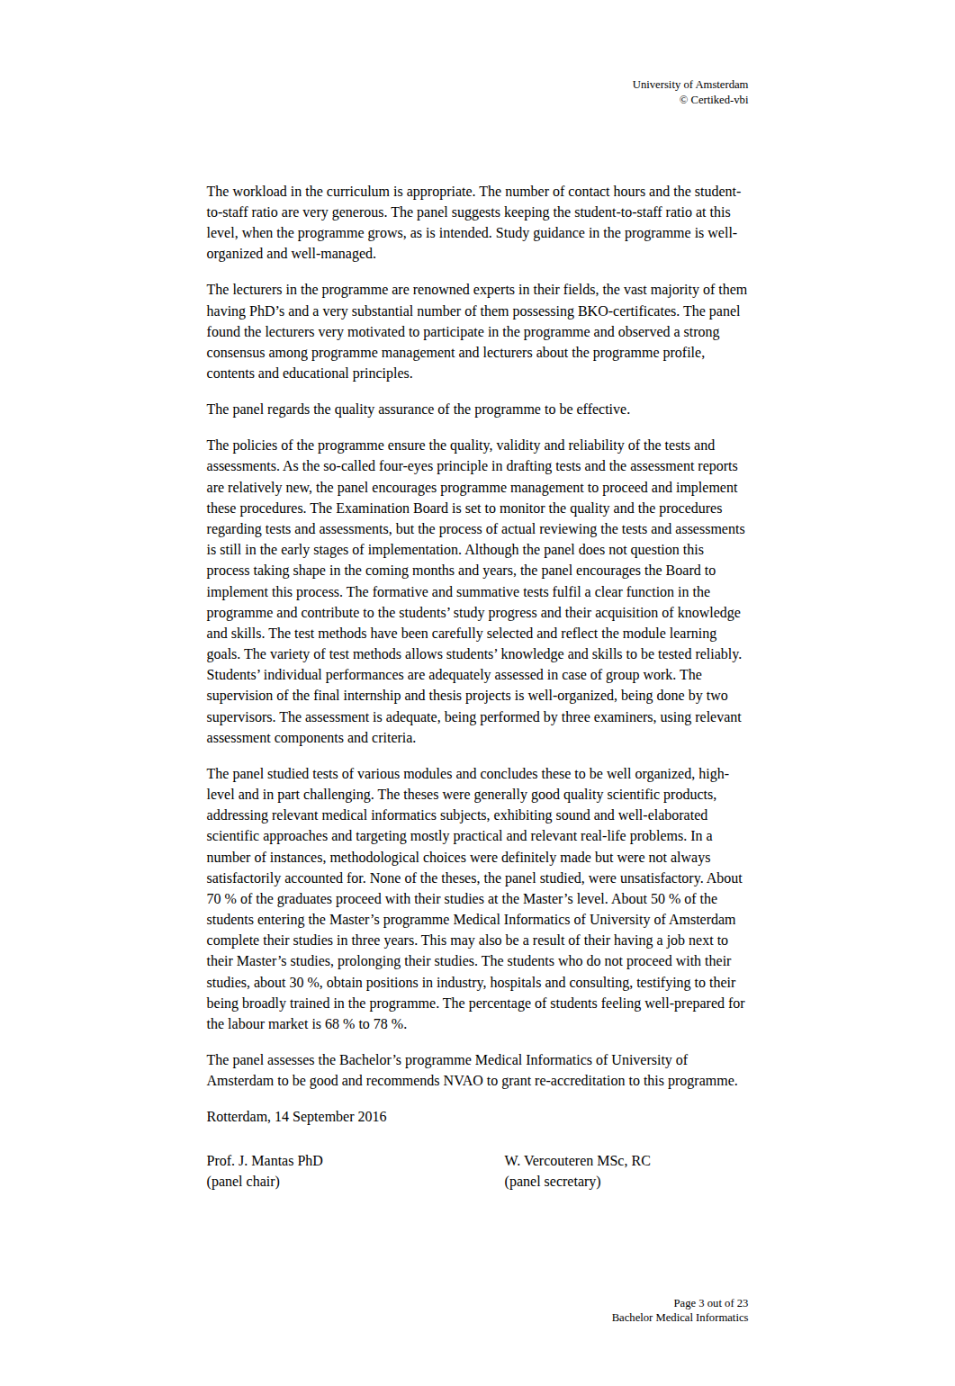University of Amsterdam
© Certiked-vbi
The workload in the curriculum is appropriate. The number of contact hours and the student-to-staff ratio are very generous. The panel suggests keeping the student-to-staff ratio at this level, when the programme grows, as is intended. Study guidance in the programme is well-organized and well-managed.
The lecturers in the programme are renowned experts in their fields, the vast majority of them having PhD’s and a very substantial number of them possessing BKO-certificates. The panel found the lecturers very motivated to participate in the programme and observed a strong consensus among programme management and lecturers about the programme profile, contents and educational principles.
The panel regards the quality assurance of the programme to be effective.
The policies of the programme ensure the quality, validity and reliability of the tests and assessments. As the so-called four-eyes principle in drafting tests and the assessment reports are relatively new, the panel encourages programme management to proceed and implement these procedures. The Examination Board is set to monitor the quality and the procedures regarding tests and assessments, but the process of actual reviewing the tests and assessments is still in the early stages of implementation. Although the panel does not question this process taking shape in the coming months and years, the panel encourages the Board to implement this process. The formative and summative tests fulfil a clear function in the programme and contribute to the students’ study progress and their acquisition of knowledge and skills. The test methods have been carefully selected and reflect the module learning goals. The variety of test methods allows students’ knowledge and skills to be tested reliably. Students’ individual performances are adequately assessed in case of group work. The supervision of the final internship and thesis projects is well-organized, being done by two supervisors. The assessment is adequate, being performed by three examiners, using relevant assessment components and criteria.
The panel studied tests of various modules and concludes these to be well organized, high-level and in part challenging. The theses were generally good quality scientific products, addressing relevant medical informatics subjects, exhibiting sound and well-elaborated scientific approaches and targeting mostly practical and relevant real-life problems. In a number of instances, methodological choices were definitely made but were not always satisfactorily accounted for. None of the theses, the panel studied, were unsatisfactory. About 70 % of the graduates proceed with their studies at the Master’s level. About 50 % of the students entering the Master’s programme Medical Informatics of University of Amsterdam complete their studies in three years. This may also be a result of their having a job next to their Master’s studies, prolonging their studies. The students who do not proceed with their studies, about 30 %, obtain positions in industry, hospitals and consulting, testifying to their being broadly trained in the programme. The percentage of students feeling well-prepared for the labour market is 68 % to 78 %.
The panel assesses the Bachelor’s programme Medical Informatics of University of Amsterdam to be good and recommends NVAO to grant re-accreditation to this programme.
Rotterdam, 14 September 2016
| Prof. J. Mantas PhD (panel chair) | W. Vercouteren MSc, RC (panel secretary) |
Page 3 out of 23
Bachelor Medical Informatics